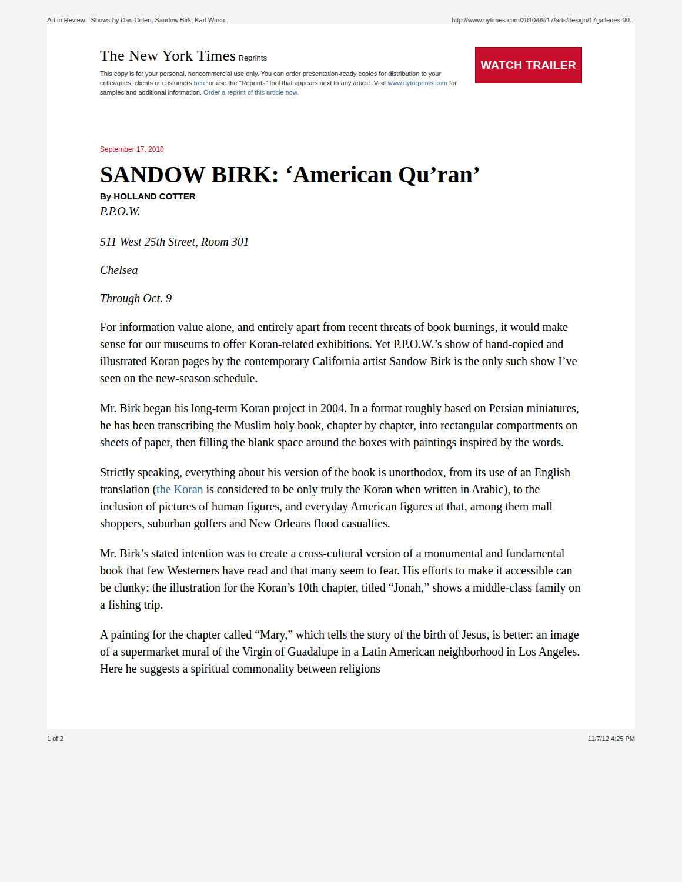Art in Review - Shows by Dan Colen, Sandow Birk, Karl Wirsu...
http://www.nytimes.com/2010/09/17/arts/design/17galleries-00...
The New York Times Reprints
This copy is for your personal, noncommercial use only. You can order presentation-ready copies for distribution to your colleagues, clients or customers here or use the "Reprints" tool that appears next to any article. Visit www.nytreprints.com for samples and additional information. Order a reprint of this article now.
WATCH TRAILER
September 17, 2010
SANDOW BIRK: ‘American Qu’ran’
By HOLLAND COTTER
P.P.O.W.
511 West 25th Street, Room 301
Chelsea
Through Oct. 9
For information value alone, and entirely apart from recent threats of book burnings, it would make sense for our museums to offer Koran-related exhibitions. Yet P.P.O.W.’s show of hand-copied and illustrated Koran pages by the contemporary California artist Sandow Birk is the only such show I’ve seen on the new-season schedule.
Mr. Birk began his long-term Koran project in 2004. In a format roughly based on Persian miniatures, he has been transcribing the Muslim holy book, chapter by chapter, into rectangular compartments on sheets of paper, then filling the blank space around the boxes with paintings inspired by the words.
Strictly speaking, everything about his version of the book is unorthodox, from its use of an English translation (the Koran is considered to be only truly the Koran when written in Arabic), to the inclusion of pictures of human figures, and everyday American figures at that, among them mall shoppers, suburban golfers and New Orleans flood casualties.
Mr. Birk’s stated intention was to create a cross-cultural version of a monumental and fundamental book that few Westerners have read and that many seem to fear. His efforts to make it accessible can be clunky: the illustration for the Koran’s 10th chapter, titled “Jonah,” shows a middle-class family on a fishing trip.
A painting for the chapter called “Mary,” which tells the story of the birth of Jesus, is better: an image of a supermarket mural of the Virgin of Guadalupe in a Latin American neighborhood in Los Angeles. Here he suggests a spiritual commonality between religions
1 of 2
11/7/12 4:25 PM